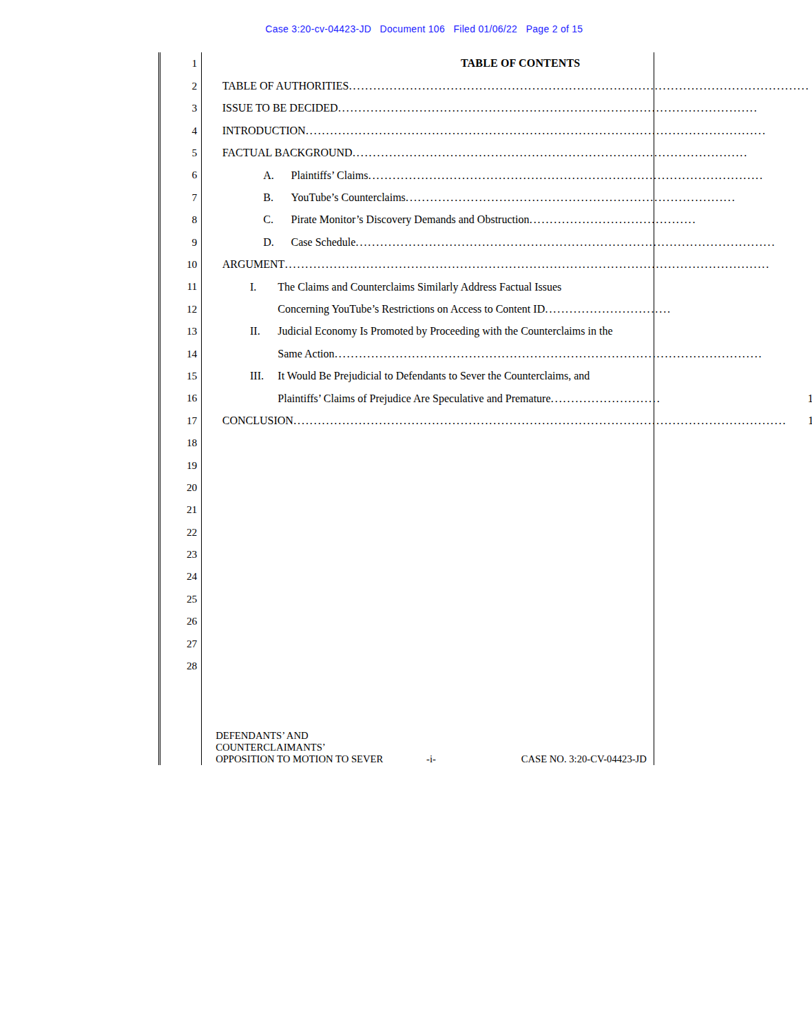Case 3:20-cv-04423-JD Document 106 Filed 01/06/22 Page 2 of 15
1
2
3
4
5
6
7
8
9
10
11
12
13
14
15
16
17
18
19
20
21
22
23
24
25
26
27
28
TABLE OF CONTENTS
TABLE OF AUTHORITIES ................................................................................................................. ii
ISSUE TO BE DECIDED ....................................................................................................... 1
INTRODUCTION ................................................................................................................. 1
FACTUAL BACKGROUND ................................................................................................. 2
A. Plaintiffs’ Claims ................................................................................................. 2
B. YouTube’s Counterclaims ................................................................................. 2
C. Pirate Monitor’s Discovery Demands and Obstruction ......................................... 4
D. Case Schedule ....................................................................................................... 5
ARGUMENT ....................................................................................................................... 5
I.
The Claims and Counterclaims Similarly Address Factual Issues
Concerning YouTube’s Restrictions on Access to Content ID ............................... 6
II.
Judicial Economy Is Promoted by Proceeding with the Counterclaims in the
Same Action ......................................................................................................... 9
III.
It Would Be Prejudicial to Defendants to Sever the Counterclaims, and
Plaintiffs’ Claims of Prejudice Are Speculative and Premature ........................... 10
CONCLUSION ......................................................................................................................... 11
Defendants’ and Counterclaimants’
Opposition to Motion to Sever
-i-
Case No. 3:20-cv-04423-JD